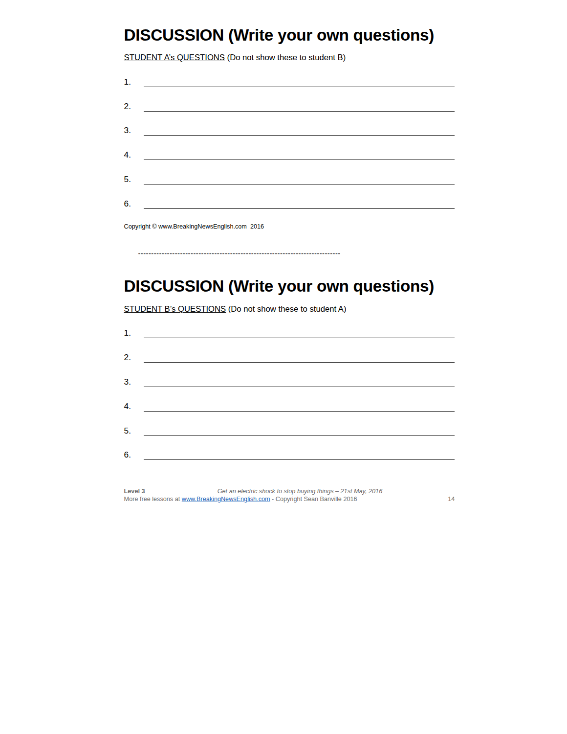DISCUSSION (Write your own questions)
STUDENT A’s QUESTIONS (Do not show these to student B)
1.
2.
3.
4.
5.
6.
Copyright © www.BreakingNewsEnglish.com 2016
-----------------------------------------------------------------------------
DISCUSSION (Write your own questions)
STUDENT B’s QUESTIONS (Do not show these to student A)
1.
2.
3.
4.
5.
6.
Level 3 Get an electric shock to stop buying things – 21st May, 2016
More free lessons at www.BreakingNewsEnglish.com - Copyright Sean Banville 2016 14